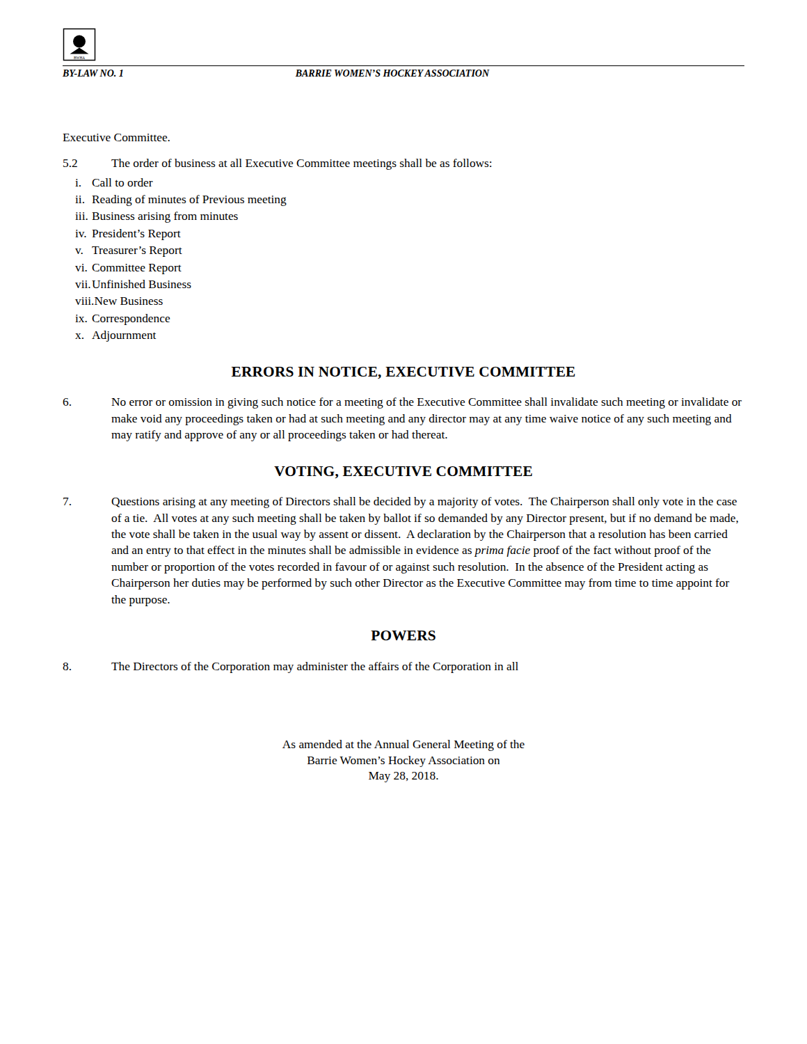BY-LAW NO. 1 BARRIE WOMEN’S HOCKEY ASSOCIATION
Executive Committee.
5.2 The order of business at all Executive Committee meetings shall be as follows:
i. Call to order
ii. Reading of minutes of Previous meeting
iii. Business arising from minutes
iv. President’s Report
v. Treasurer’s Report
vi. Committee Report
vii. Unfinished Business
viii. New Business
ix. Correspondence
x. Adjournment
ERRORS IN NOTICE, EXECUTIVE COMMITTEE
6. No error or omission in giving such notice for a meeting of the Executive Committee shall invalidate such meeting or invalidate or make void any proceedings taken or had at such meeting and any director may at any time waive notice of any such meeting and may ratify and approve of any or all proceedings taken or had thereat.
VOTING, EXECUTIVE COMMITTEE
7. Questions arising at any meeting of Directors shall be decided by a majority of votes. The Chairperson shall only vote in the case of a tie. All votes at any such meeting shall be taken by ballot if so demanded by any Director present, but if no demand be made, the vote shall be taken in the usual way by assent or dissent. A declaration by the Chairperson that a resolution has been carried and an entry to that effect in the minutes shall be admissible in evidence as prima facie proof of the fact without proof of the number or proportion of the votes recorded in favour of or against such resolution. In the absence of the President acting as Chairperson her duties may be performed by such other Director as the Executive Committee may from time to time appoint for the purpose.
POWERS
8. The Directors of the Corporation may administer the affairs of the Corporation in all
As amended at the Annual General Meeting of the
Barrie Women’s Hockey Association on
May 28, 2018.